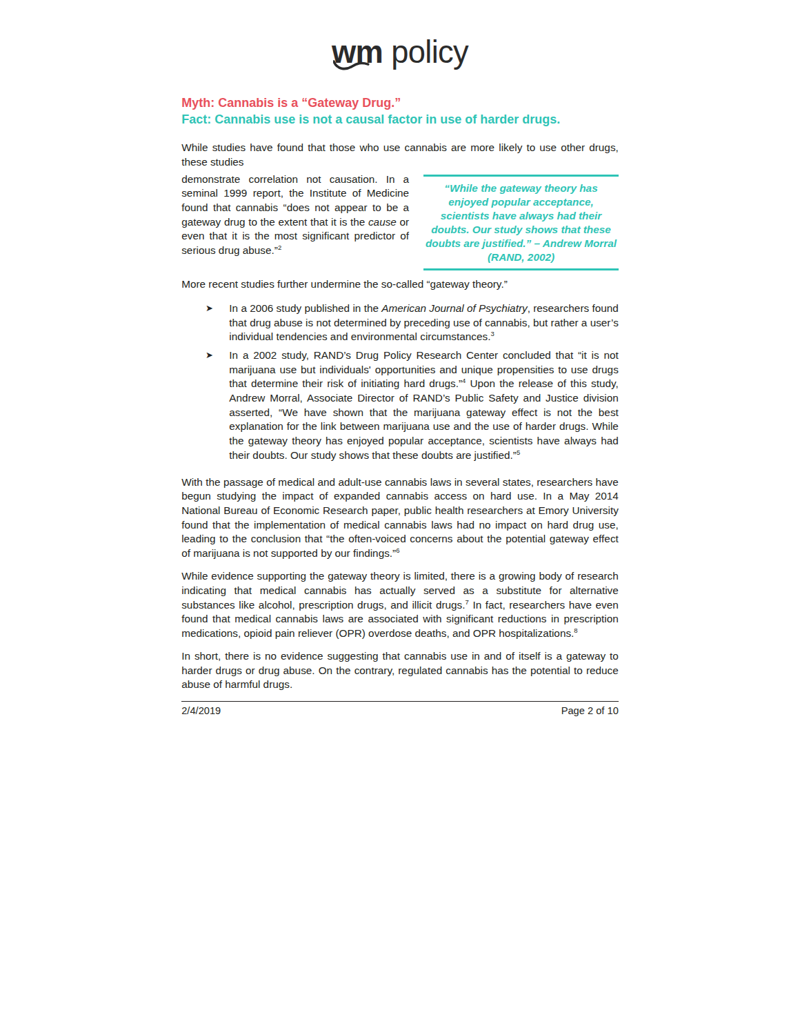wm policy
Myth: Cannabis is a “Gateway Drug.”
Fact: Cannabis use is not a causal factor in use of harder drugs.
While studies have found that those who use cannabis are more likely to use other drugs, these studies
demonstrate correlation not causation. In a seminal 1999 report, the Institute of Medicine found that cannabis “does not appear to be a gateway drug to the extent that it is the cause or even that it is the most significant predictor of serious drug abuse.”2
“While the gateway theory has enjoyed popular acceptance, scientists have always had their doubts. Our study shows that these doubts are justified.” – Andrew Morral (RAND, 2002)
More recent studies further undermine the so-called “gateway theory.”
In a 2006 study published in the American Journal of Psychiatry, researchers found that drug abuse is not determined by preceding use of cannabis, but rather a user’s individual tendencies and environmental circumstances.3
In a 2002 study, RAND’s Drug Policy Research Center concluded that “it is not marijuana use but individuals' opportunities and unique propensities to use drugs that determine their risk of initiating hard drugs.”4 Upon the release of this study, Andrew Morral, Associate Director of RAND’s Public Safety and Justice division asserted, “We have shown that the marijuana gateway effect is not the best explanation for the link between marijuana use and the use of harder drugs. While the gateway theory has enjoyed popular acceptance, scientists have always had their doubts. Our study shows that these doubts are justified.”5
With the passage of medical and adult-use cannabis laws in several states, researchers have begun studying the impact of expanded cannabis access on hard use. In a May 2014 National Bureau of Economic Research paper, public health researchers at Emory University found that the implementation of medical cannabis laws had no impact on hard drug use, leading to the conclusion that “the often-voiced concerns about the potential gateway effect of marijuana is not supported by our findings.”6
While evidence supporting the gateway theory is limited, there is a growing body of research indicating that medical cannabis has actually served as a substitute for alternative substances like alcohol, prescription drugs, and illicit drugs.7 In fact, researchers have even found that medical cannabis laws are associated with significant reductions in prescription medications, opioid pain reliever (OPR) overdose deaths, and OPR hospitalizations.8
In short, there is no evidence suggesting that cannabis use in and of itself is a gateway to harder drugs or drug abuse. On the contrary, regulated cannabis has the potential to reduce abuse of harmful drugs.
2/4/2019 Page 2 of 10